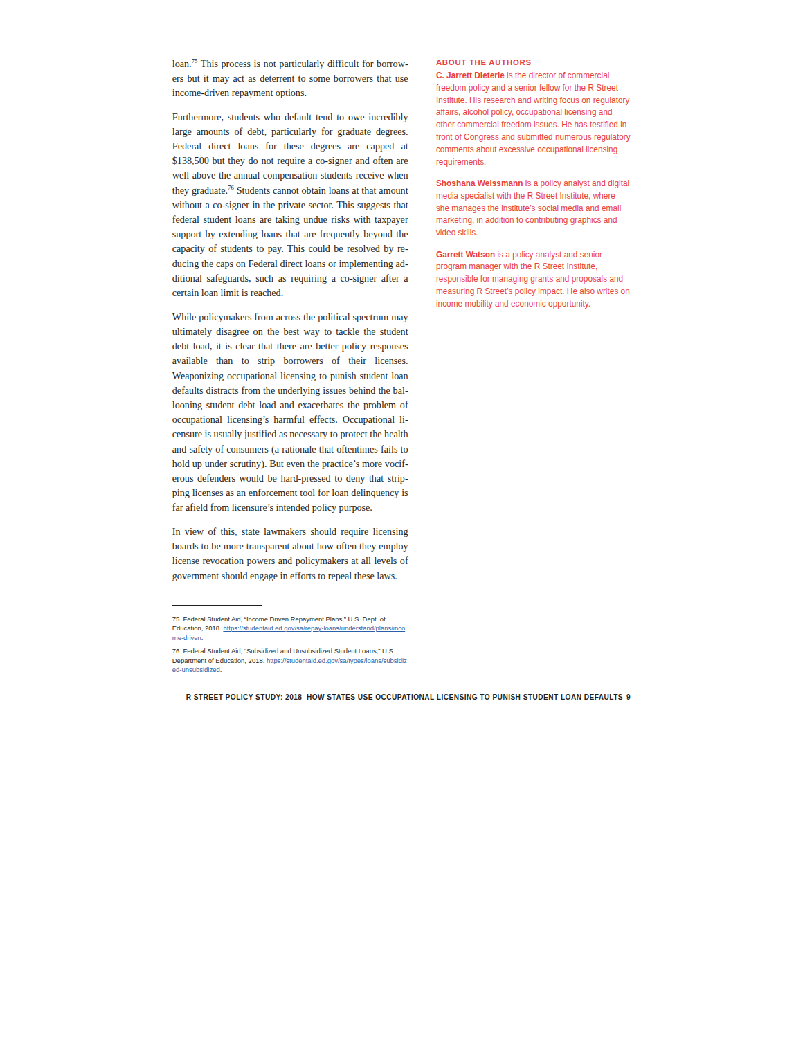loan.75 This process is not particularly difficult for borrowers but it may act as deterrent to some borrowers that use income-driven repayment options.
Furthermore, students who default tend to owe incredibly large amounts of debt, particularly for graduate degrees. Federal direct loans for these degrees are capped at $138,500 but they do not require a co-signer and often are well above the annual compensation students receive when they graduate.76 Students cannot obtain loans at that amount without a co-signer in the private sector. This suggests that federal student loans are taking undue risks with taxpayer support by extending loans that are frequently beyond the capacity of students to pay. This could be resolved by reducing the caps on Federal direct loans or implementing additional safeguards, such as requiring a co-signer after a certain loan limit is reached.
While policymakers from across the political spectrum may ultimately disagree on the best way to tackle the student debt load, it is clear that there are better policy responses available than to strip borrowers of their licenses. Weaponizing occupational licensing to punish student loan defaults distracts from the underlying issues behind the ballooning student debt load and exacerbates the problem of occupational licensing’s harmful effects. Occupational licensure is usually justified as necessary to protect the health and safety of consumers (a rationale that oftentimes fails to hold up under scrutiny). But even the practice’s more vociferous defenders would be hard-pressed to deny that stripping licenses as an enforcement tool for loan delinquency is far afield from licensure’s intended policy purpose.
In view of this, state lawmakers should require licensing boards to be more transparent about how often they employ license revocation powers and policymakers at all levels of government should engage in efforts to repeal these laws.
About the Authors
C. Jarrett Dieterle is the director of commercial freedom policy and a senior fellow for the R Street Institute. His research and writing focus on regulatory affairs, alcohol policy, occupational licensing and other commercial freedom issues. He has testified in front of Congress and submitted numerous regulatory comments about excessive occupational licensing requirements.
Shoshana Weissmann is a policy analyst and digital media specialist with the R Street Institute, where she manages the institute’s social media and email marketing, in addition to contributing graphics and video skills.
Garrett Watson is a policy analyst and senior program manager with the R Street Institute, responsible for managing grants and proposals and measuring R Street’s policy impact. He also writes on income mobility and economic opportunity.
75. Federal Student Aid, “Income Driven Repayment Plans,” U.S. Dept. of Education, 2018. https://studentaid.ed.gov/sa/repay-loans/understand/plans/income-driven.
76. Federal Student Aid, “Subsidized and Unsubsidized Student Loans,” U.S. Department of Education, 2018. https://studentaid.ed.gov/sa/types/loans/subsidized-unsubsidized.
R STREET POLICY STUDY: 2018 HOW STATES USE OCCUPATIONAL LICENSING TO PUNISH STUDENT LOAN DEFAULTS9